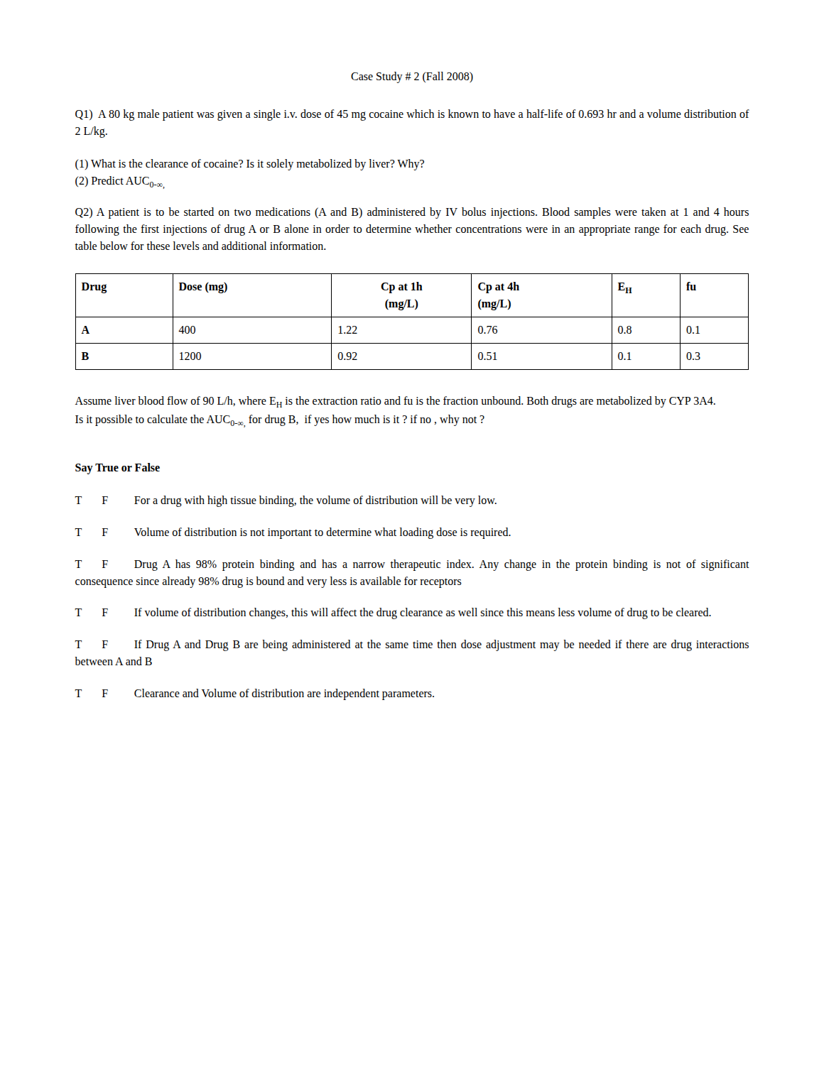Case Study # 2 (Fall 2008)
Q1) A 80 kg male patient was given a single i.v. dose of 45 mg cocaine which is known to have a half-life of 0.693 hr and a volume distribution of 2 L/kg.
(1) What is the clearance of cocaine? Is it solely metabolized by liver? Why?
(2) Predict AUC0-∞,
Q2) A patient is to be started on two medications (A and B) administered by IV bolus injections. Blood samples were taken at 1 and 4 hours following the first injections of drug A or B alone in order to determine whether concentrations were in an appropriate range for each drug. See table below for these levels and additional information.
| Drug | Dose (mg) | Cp at 1h (mg/L) | Cp at 4h (mg/L) | E H | fu |
| --- | --- | --- | --- | --- | --- |
| A | 400 | 1.22 | 0.76 | 0.8 | 0.1 |
| B | 1200 | 0.92 | 0.51 | 0.1 | 0.3 |
Assume liver blood flow of 90 L/h, where EH is the extraction ratio and fu is the fraction unbound. Both drugs are metabolized by CYP 3A4.
Is it possible to calculate the AUC0-∞, for drug B, if yes how much is it ? if no , why not ?
Say True or False
T FFor a drug with high tissue binding, the volume of distribution will be very low.
T FVolume of distribution is not important to determine what loading dose is required.
T FDrug A has 98% protein binding and has a narrow therapeutic index. Any change in the protein binding is not of significant consequence since already 98% drug is bound and very less is available for receptors
T FIf volume of distribution changes, this will affect the drug clearance as well since this means less volume of drug to be cleared.
T FIf Drug A and Drug B are being administered at the same time then dose adjustment may be needed if there are drug interactions between A and B
T FClearance and Volume of distribution are independent parameters.